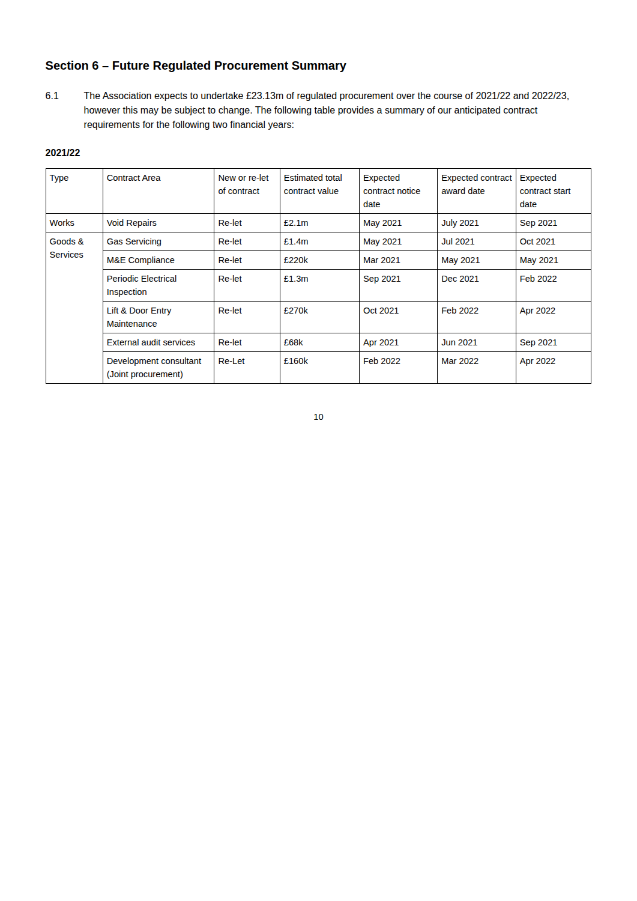Section 6 – Future Regulated Procurement Summary
6.1
The Association expects to undertake £23.13m of regulated procurement over the course of 2021/22 and 2022/23, however this may be subject to change. The following table provides a summary of our anticipated contract requirements for the following two financial years:
2021/22
| Type | Contract Area | New or re-let of contract | Estimated total contract value | Expected contract notice date | Expected contract award date | Expected contract start date |
| --- | --- | --- | --- | --- | --- | --- |
| Works | Void Repairs | Re-let | £2.1m | May 2021 | July 2021 | Sep 2021 |
| Goods & Services | Gas Servicing | Re-let | £1.4m | May 2021 | Jul 2021 | Oct 2021 |
| M&E Compliance | Re-let | £220k | Mar 2021 | May 2021 | May 2021 |
| Periodic Electrical Inspection | Re-let | £1.3m | Sep 2021 | Dec 2021 | Feb 2022 |
| Lift & Door Entry Maintenance | Re-let | £270k | Oct 2021 | Feb 2022 | Apr 2022 |
| External audit services | Re-let | £68k | Apr 2021 | Jun 2021 | Sep 2021 |
| Development consultant (Joint procurement) | Re-Let | £160k | Feb 2022 | Mar 2022 | Apr 2022 |
10